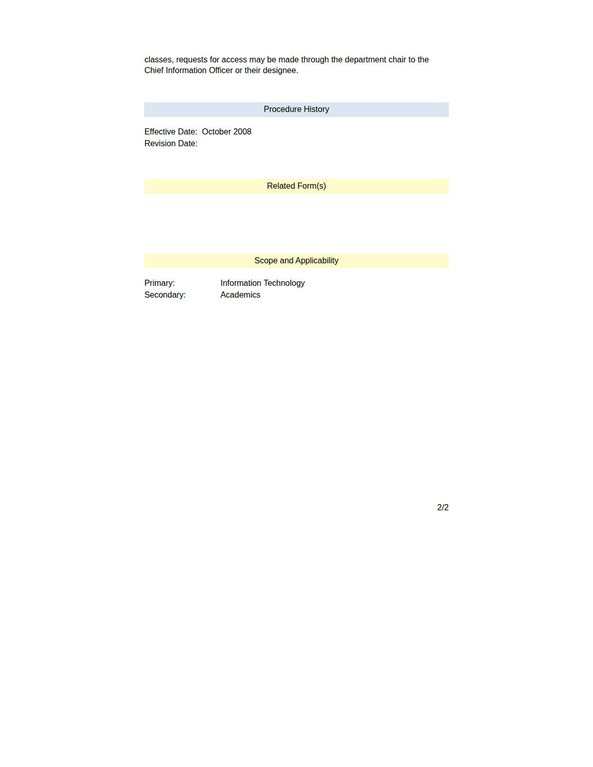classes, requests for access may be made through the department chair to the Chief Information Officer or their designee.
Procedure History
Effective Date: October 2008
Revision Date:
Related Form(s)
Scope and Applicability
| Primary: | Information Technology |
| Secondary: | Academics |
2/2